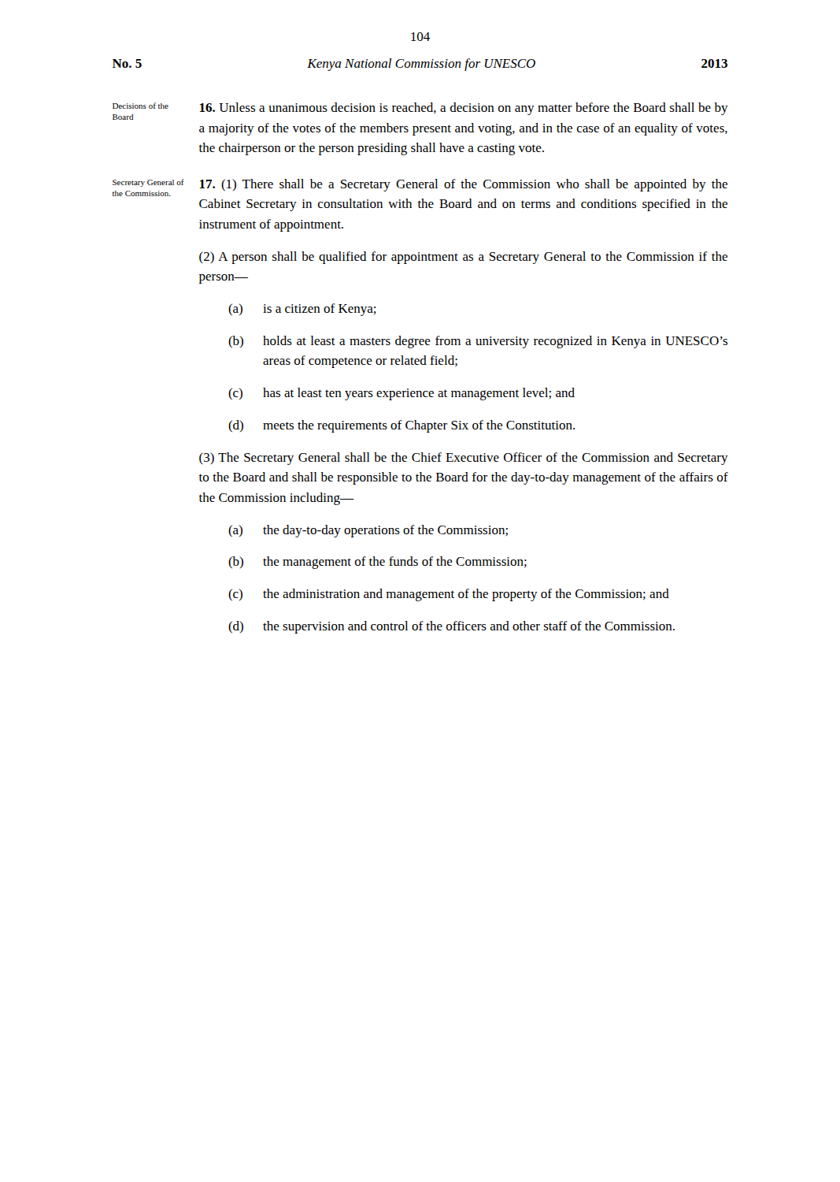104
No. 5 Kenya National Commission for UNESCO 2013
Decisions of the Board
16. Unless a unanimous decision is reached, a decision on any matter before the Board shall be by a majority of the votes of the members present and voting, and in the case of an equality of votes, the chairperson or the person presiding shall have a casting vote.
Secretary General of the Commission.
17. (1) There shall be a Secretary General of the Commission who shall be appointed by the Cabinet Secretary in consultation with the Board and on terms and conditions specified in the instrument of appointment.
(2) A person shall be qualified for appointment as a Secretary General to the Commission if the person—
(a) is a citizen of Kenya;
(b) holds at least a masters degree from a university recognized in Kenya in UNESCO’s areas of competence or related field;
(c) has at least ten years experience at management level; and
(d) meets the requirements of Chapter Six of the Constitution.
(3) The Secretary General shall be the Chief Executive Officer of the Commission and Secretary to the Board and shall be responsible to the Board for the day-to-day management of the affairs of the Commission including—
(a) the day-to-day operations of the Commission;
(b) the management of the funds of the Commission;
(c) the administration and management of the property of the Commission; and
(d) the supervision and control of the officers and other staff of the Commission.